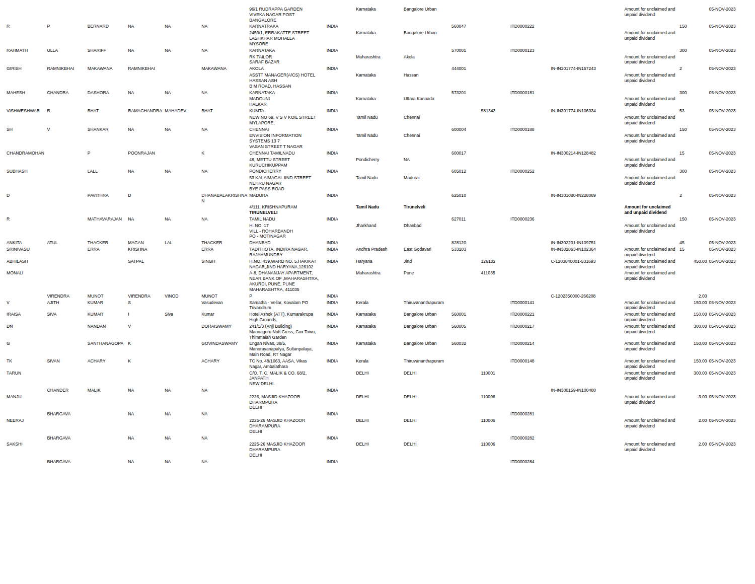| | | | | | | 96/1 RUDRAPPA GARDEN VIVEKA NAGAR POST BANGALORE | | Karnataka | Bangalore Urban | | | | | Amount for unclaimed and unpaid dividend | | 05-NOV-2023 |
| R | P | BERNARD | NA | NA | NA | KARNATRAKA | INDIA | | | 560047 | | ITD0000222 | | | 150 | 05-NOV-2023 |
| | | | | | | 2459/1, ERRAKATTE STREET LASHKHAR MOHALLA MYSORE | | Karnataka | Bangalore Urban | | | | | Amount for unclaimed and unpaid dividend | | |
| RAHMATH | ULLA | SHARIFF | NA | NA | NA | KARNATAKA | INDIA | | | 570001 | | ITD0000123 | | | 300 | 05-NOV-2023 |
| | | | | | | RK TAILOR SARAF BAZAR | | Maharashtra | Akola | | | | | Amount for unclaimed and unpaid dividend | | |
| GIRISH | RAMNIKBHAI | MAKAWANA | RAMNIKBHAI | | MAKAWANA | AKOLA | INDIA | | | 444001 | | | IN-IN301774-IN157243 | | 2 | 05-NOV-2023 |
| | | | | | | ASSTT MANAGER(A/CS) HOTEL HASSAN ASH B M ROAD, HASSAN | | Karnataka | Hassan | | | | | Amount for unclaimed and unpaid dividend | | |
| MAHESH | CHANDRA | DASHORA | NA | NA | NA | KARNATAKA | INDIA | | | 573201 | | ITD0000181 | | | 300 | 05-NOV-2023 |
| | | | | | | MADGUNI HALKAR | | Karnataka | Uttara Kannada | | | | | Amount for unclaimed and unpaid dividend | | |
| VISHWESHWAR | R | BHAT | RAMACHANDRA | MAHADEV | BHAT | KUMTA | INDIA | | | | 581343 | | IN-IN301774-IN106034 | | 53 | 05-NOV-2023 |
| | | | | | | NEW NO 69, V S V KOIL STREET MYLAPORE, | | Tamil Nadu | Chennai | | | | | Amount for unclaimed and unpaid dividend | | |
| SH | V | SHANKAR | NA | NA | NA | CHENNAI | INDIA | | | 600004 | | ITD0000188 | | | 150 | 05-NOV-2023 |
| | | | | | | ENVISION INFORMATION SYSTEMS 13 7 VASAN STREET T NAGAR | | Tamil Nadu | Chennai | | | | | Amount for unclaimed and unpaid dividend | | |
| CHANDRAMOHAN | | P | POONRAJAN | | K | CHENNAI TAMILNADU | INDIA | | | 600017 | | | IN-IN300214-IN128482 | | 15 | 05-NOV-2023 |
| | | | | | | 48, METTU STREET KURUCHIKUPPAM | | Pondicherry | NA | | | | | Amount for unclaimed and unpaid dividend | | |
| SUBHASH | | LALL | NA | NA | NA | PONDICHERRY | INDIA | | | 605012 | | ITD0000252 | | | 300 | 05-NOV-2023 |
| | | | | | | 53 KALAIMAGAL IIND STREET NEHRU NAGAR BYE PASS ROAD | | Tamil Nadu | Madurai | | | | | Amount for unclaimed and unpaid dividend | | |
| D | | PAVITHRA | D | | DHANABALAKRISHNAN | MADURA | INDIA | | | 625010 | | | IN-IN301080-IN228089 | | 2 | 05-NOV-2023 |
| | | | | | | 4/111, KRISHNAPURAM TIRUNELVELI | | Tamil Nadu | Tirunelveli | | | | | Amount for unclaimed and unpaid dividend | | |
| R | | MATHAVARAJAN | NA | NA | NA | TAMIL NADU | INDIA | | | 627011 | | ITD0000236 | | | 150 | 05-NOV-2023 |
| | | | | | | H. NO. 17 VILL - ROHARBANDH PO - MOTINAGAR | | Jharkhand | Dhanbad | | | | | Amount for unclaimed and unpaid dividend | | |
| ANKITA | ATUL | THACKER | MAGAN | LAL | THACKER | DHANBAD | INDIA | | | 828120 | | | IN-IN302201-IN109751 | | 45 | 05-NOV-2023 |
| SRINIVASU | | ERRA | KRISHNA | | ERRA | TADITHOTA, INDIRA NAGAR, RAJAHMUNDRY | INDIA | Andhra Pradesh | East Godavari | 533103 | | | IN-IN302863-IN102364 | Amount for unclaimed and unpaid dividend | 15 | 05-NOV-2023 |
| ABHILASH | | | SATPAL | | SINGH | H.NO. 439,WARD NO. 5,HAKIKAT NAGAR,JIND HARYANA,126102 | INDIA | Haryana | Jind | | 126102 | | C-1203840001-531693 | Amount for unclaimed and unpaid dividend | 450.00 | 05-NOV-2023 |
| MONALI | | | | | | A-8, DHANANJAY APARTMENT, NEAR BANK OF ,MAHARASHTRA, AKURDI, PUNE, PUNE MAHARASHTRA, 411035 | | Maharashtra | Pune | | 411035 | | | Amount for unclaimed and unpaid dividend | | |
| | VIRENDRA | MUNOT | VIRENDRA | VINOD | MUNOT | P | INDIA | | | | | | C-1202350000-266208 | | 2.00 | |
| V | AJITH | KUMAR | S | | Vasudevan | Samatha - Vellar, Kovalam PO Trivandrum | INDIA | Kerala | Thiruvananthapuram | | | ITD0000141 | | Amount for unclaimed and unpaid dividend | 150.00 | 05-NOV-2023 |
| IRAISA | SIVA | KUMAR | I | Siva | Kumar | Hotel Ashok (ATT), Kumarakrupa High Grounds, | INDIA | Karnataka | Bangalore Urban | 560001 | | ITD0000221 | | Amount for unclaimed and unpaid dividend | 150.00 | 05-NOV-2023 |
| DN | | NANDAN | V | | DORAISWAMY | 241/1/3 (Anji Building) Maunaguru Nutt Cross, Cox Town, Thimmaiah Garden | INDIA | Karnataka | Bangalore Urban | 560005 | | ITD0000217 | | Amount for unclaimed and unpaid dividend | 300.00 | 05-NOV-2023 |
| G | | SANTHANAGOPA | K | | GOVINDASWAMY | Engan Nivas, 38/5, Manorayanapalya, Sultanpalaya, Main Road, RT Nagar | INDIA | Karnataka | Bangalore Urban | 560032 | | ITD0000214 | | Amount for unclaimed and unpaid dividend | 150.00 | 05-NOV-2023 |
| TK | SIVAN | ACHARY | K | | ACHARY | TC No. 48/1063, AASA, Vikas Nagar, Ambalathara | INDIA | Kerala | Thiruvananthapuram | | | ITD0000148 | | Amount for unclaimed and unpaid dividend | 150.00 | 05-NOV-2023 |
| TARUN | | | | | | C/O. T. C. MALIK & CO. 68/2, JANPATH NEW DELHI. | | DELHI | DELHI | | 110001 | | | Amount for unclaimed and unpaid dividend | 300.00 | 05-NOV-2023 |
| | CHANDER | MALIK | NA | NA | NA | | INDIA | | | | | | IN-IN300159-IN100480 | | | |
| MANJU | | | | | | 2226, MASJID KHAZOOR DHARMPURA DELHI | | DELHI | DELHI | | 110006 | | | Amount for unclaimed and unpaid dividend | 3.00 | 05-NOV-2023 |
| | BHARGAVA | | NA | NA | NA | | INDIA | | | | | ITD0000281 | | | | |
| NEERAJ | | | | | | 2225-26 MASJID KHAZOOR DHARAMPURA DELHI | | DELHI | DELHI | | 110006 | | | Amount for unclaimed and unpaid dividend | 2.00 | 05-NOV-2023 |
| | BHARGAVA | | NA | NA | NA | | INDIA | | | | | ITD0000282 | | | | |
| SAKSHI | | | | | | 2225-26 MASJID KHAZOOR DHARAMPURA DELHI | | DELHI | DELHI | | 110006 | | | Amount for unclaimed and unpaid dividend | 2.00 | 05-NOV-2023 |
| | BHARGAVA | | NA | NA | NA | | INDIA | | | | | ITD0000284 | | | | |